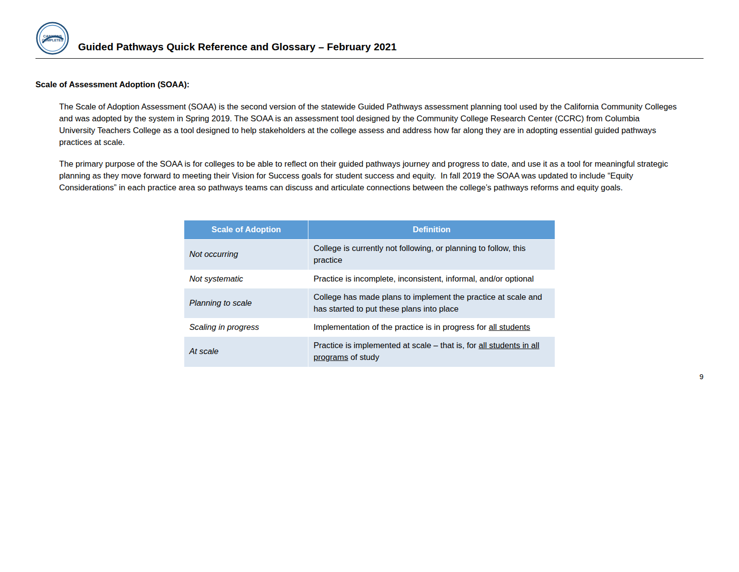Canyons Completes CANYONS COMPLETES
Guided Pathways Quick Reference and Glossary – February 2021
Scale of Assessment Adoption (SOAA):
The Scale of Adoption Assessment (SOAA) is the second version of the statewide Guided Pathways assessment planning tool used by the California Community Colleges and was adopted by the system in Spring 2019. The SOAA is an assessment tool designed by the Community College Research Center (CCRC) from Columbia University Teachers College as a tool designed to help stakeholders at the college assess and address how far along they are in adopting essential guided pathways practices at scale.
The primary purpose of the SOAA is for colleges to be able to reflect on their guided pathways journey and progress to date, and use it as a tool for meaningful strategic planning as they move forward to meeting their Vision for Success goals for student success and equity. In fall 2019 the SOAA was updated to include “Equity Considerations” in each practice area so pathways teams can discuss and articulate connections between the college’s pathways reforms and equity goals.
| Scale of Adoption | Definition |
| --- | --- |
| Not occurring | College is currently not following, or planning to follow, this practice |
| Not systematic | Practice is incomplete, inconsistent, informal, and/or optional |
| Planning to scale | College has made plans to implement the practice at scale and has started to put these plans into place |
| Scaling in progress | Implementation of the practice is in progress for all students |
| At scale | Practice is implemented at scale – that is, for all students in all programs of study |
9